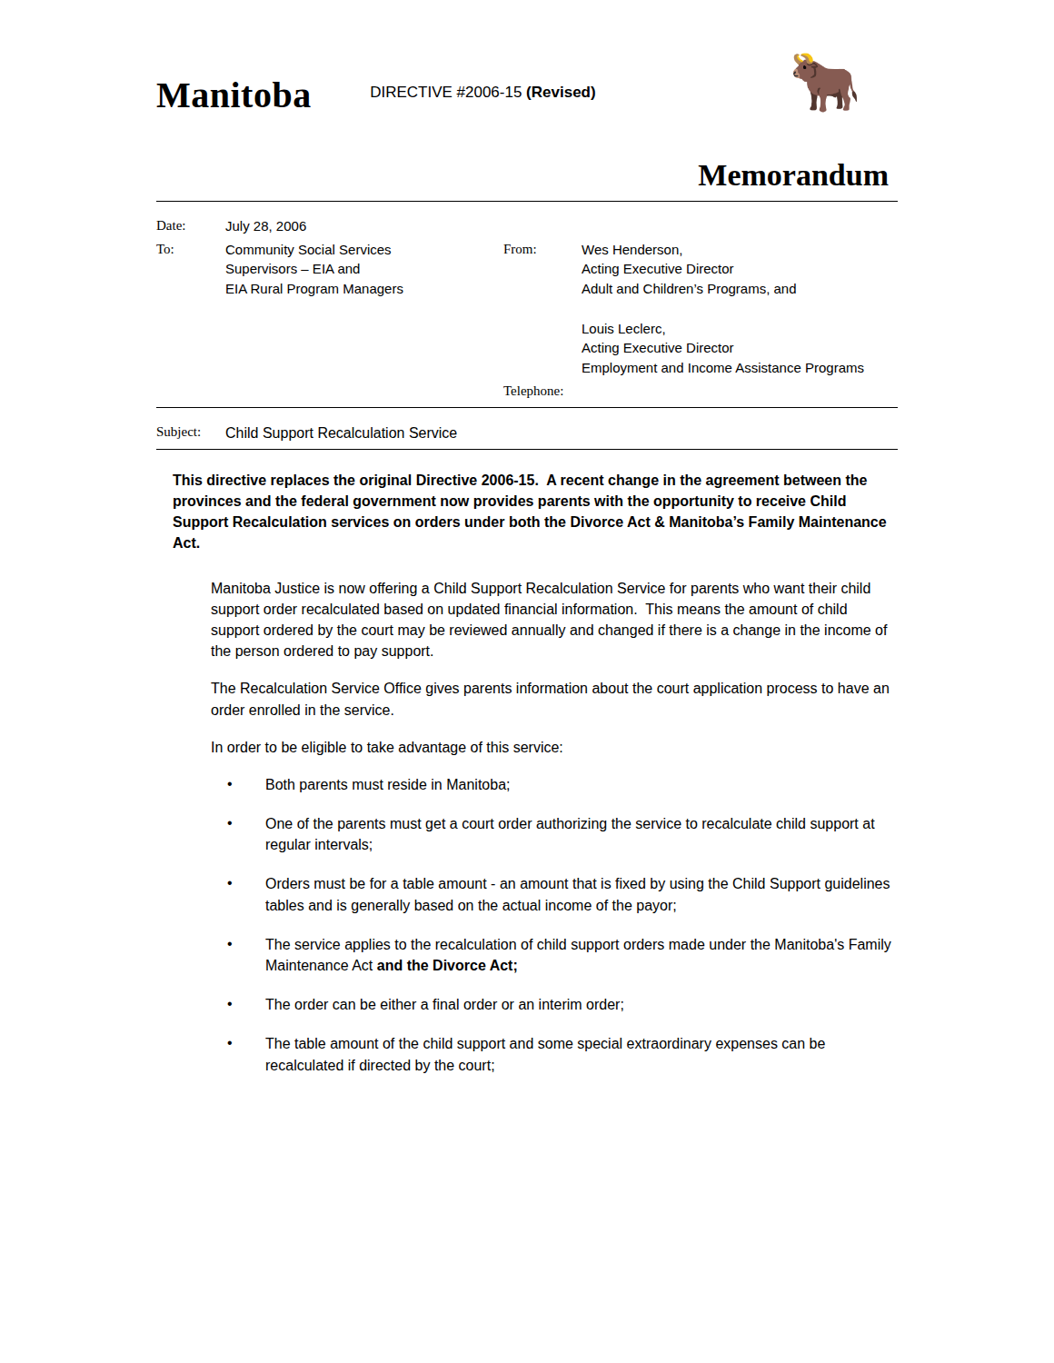Manitoba DIRECTIVE #2006-15 (Revised) 🐂
Memorandum
| Date: | July 28, 2006 |
| To: | Community Social Services Supervisors – EIA and EIA Rural Program Managers | From: | Wes Henderson, Acting Executive Director Adult and Children’s Programs, and Louis Leclerc, Acting Executive Director Employment and Income Assistance Programs |
| | | Telephone: | |
| Subject: | Child Support Recalculation Service |
This directive replaces the original Directive 2006-15. A recent change in the agreement between the provinces and the federal government now provides parents with the opportunity to receive Child Support Recalculation services on orders under both the Divorce Act & Manitoba’s Family Maintenance Act.
Manitoba Justice is now offering a Child Support Recalculation Service for parents who want their child support order recalculated based on updated financial information. This means the amount of child support ordered by the court may be reviewed annually and changed if there is a change in the income of the person ordered to pay support.
The Recalculation Service Office gives parents information about the court application process to have an order enrolled in the service.
In order to be eligible to take advantage of this service:
Both parents must reside in Manitoba;
One of the parents must get a court order authorizing the service to recalculate child support at regular intervals;
Orders must be for a table amount - an amount that is fixed by using the Child Support guidelines tables and is generally based on the actual income of the payor;
The service applies to the recalculation of child support orders made under the Manitoba's Family Maintenance Act and the Divorce Act;
The order can be either a final order or an interim order;
The table amount of the child support and some special extraordinary expenses can be recalculated if directed by the court;